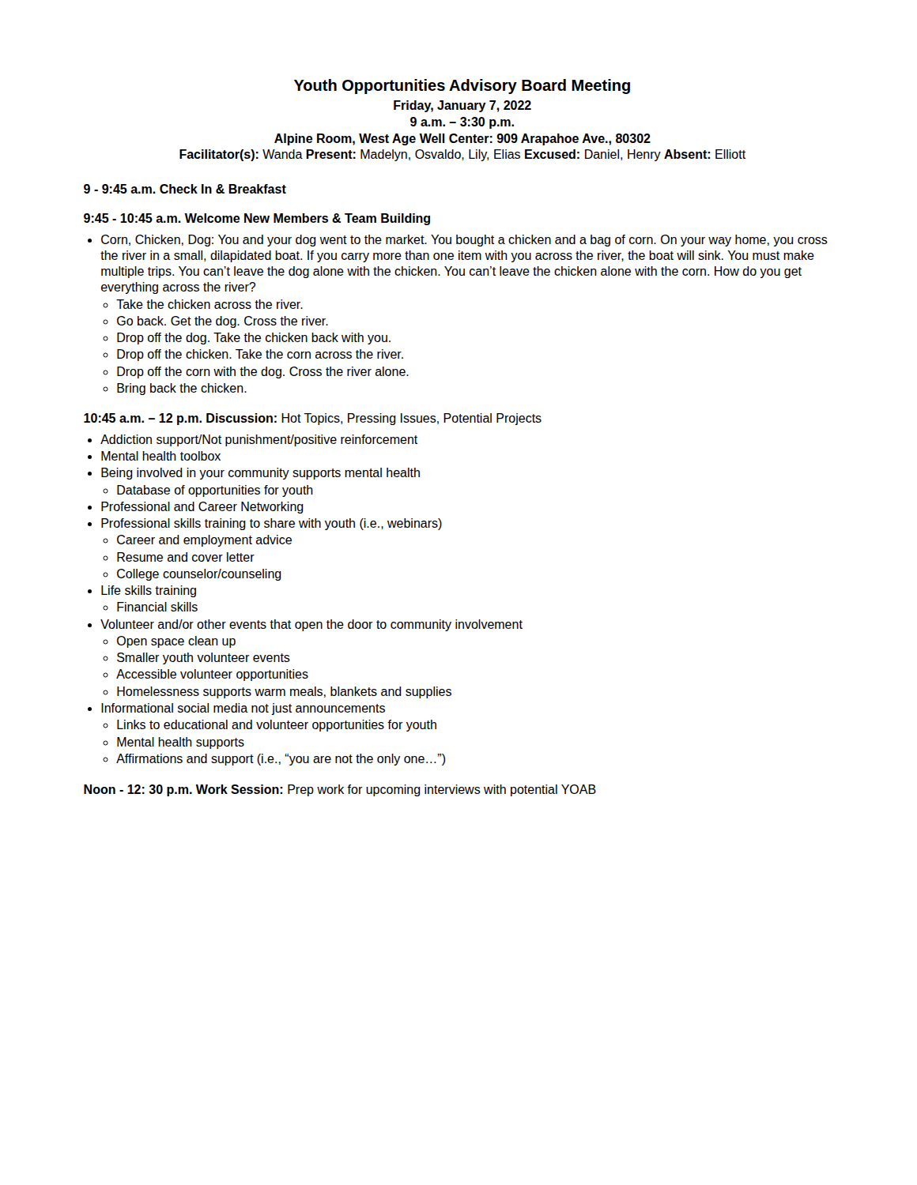Youth Opportunities Advisory Board Meeting
Friday, January 7, 2022
9 a.m. – 3:30 p.m.
Alpine Room, West Age Well Center: 909 Arapahoe Ave., 80302
Facilitator(s): Wanda Present: Madelyn, Osvaldo, Lily, Elias Excused: Daniel, Henry Absent: Elliott
9 - 9:45 a.m. Check In & Breakfast
9:45 - 10:45 a.m. Welcome New Members & Team Building
Corn, Chicken, Dog: You and your dog went to the market. You bought a chicken and a bag of corn. On your way home, you cross the river in a small, dilapidated boat. If you carry more than one item with you across the river, the boat will sink. You must make multiple trips. You can’t leave the dog alone with the chicken. You can’t leave the chicken alone with the corn. How do you get everything across the river?
Take the chicken across the river.
Go back. Get the dog. Cross the river.
Drop off the dog. Take the chicken back with you.
Drop off the chicken. Take the corn across the river.
Drop off the corn with the dog. Cross the river alone.
Bring back the chicken.
10:45 a.m. – 12 p.m. Discussion: Hot Topics, Pressing Issues, Potential Projects
Addiction support/Not punishment/positive reinforcement
Mental health toolbox
Being involved in your community supports mental health
Database of opportunities for youth
Professional and Career Networking
Professional skills training to share with youth (i.e., webinars)
Career and employment advice
Resume and cover letter
College counselor/counseling
Life skills training
Financial skills
Volunteer and/or other events that open the door to community involvement
Open space clean up
Smaller youth volunteer events
Accessible volunteer opportunities
Homelessness supports warm meals, blankets and supplies
Informational social media not just announcements
Links to educational and volunteer opportunities for youth
Mental health supports
Affirmations and support (i.e., “you are not the only one…”)
Noon - 12: 30 p.m. Work Session: Prep work for upcoming interviews with potential YOAB